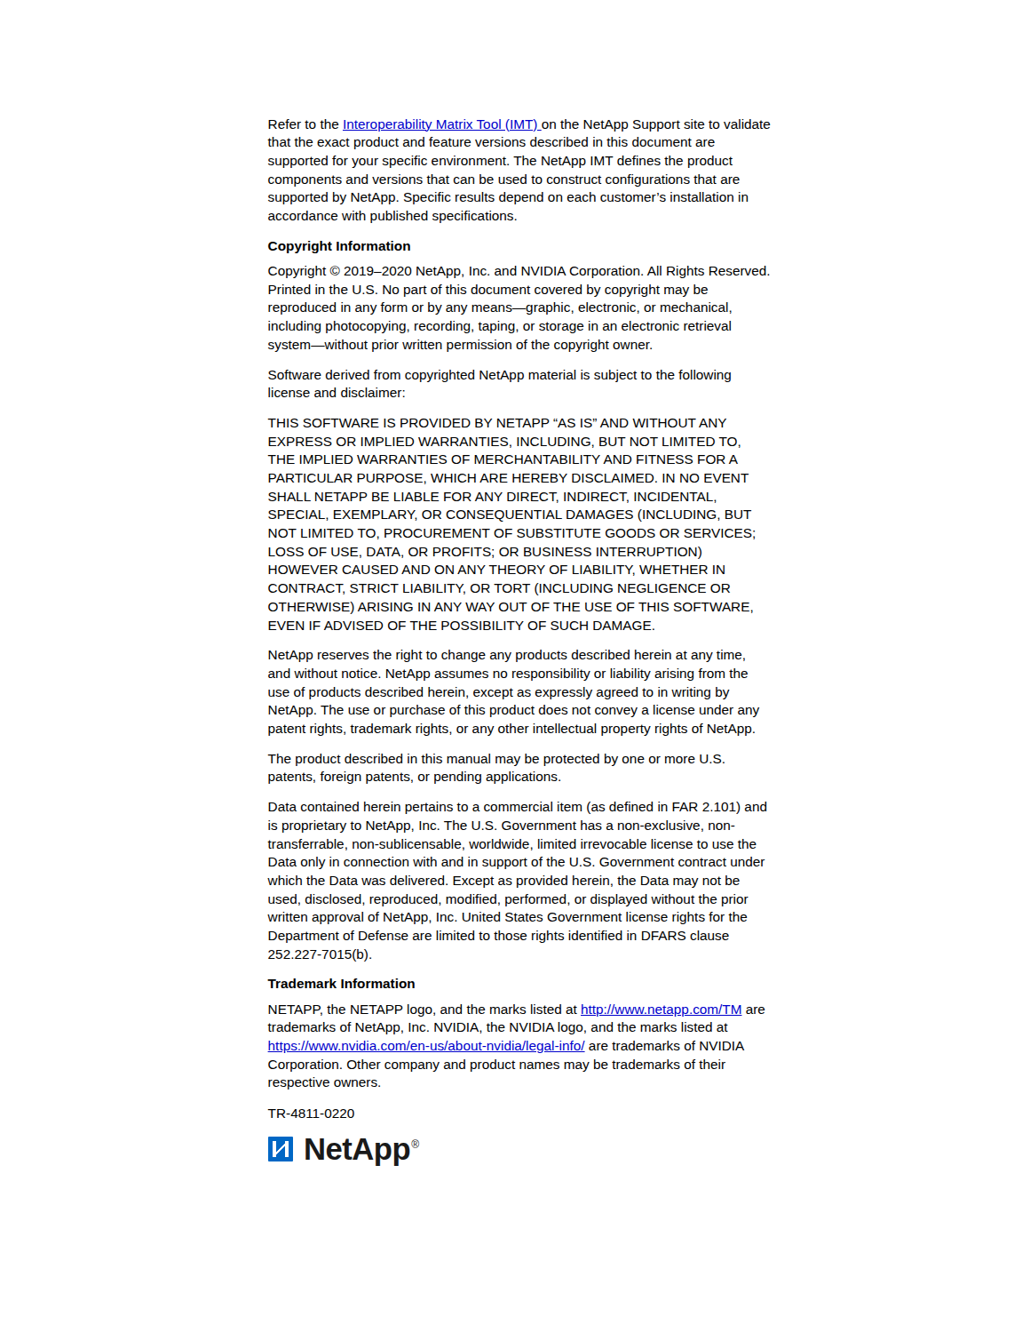Refer to the Interoperability Matrix Tool (IMT) on the NetApp Support site to validate that the exact product and feature versions described in this document are supported for your specific environment. The NetApp IMT defines the product components and versions that can be used to construct configurations that are supported by NetApp. Specific results depend on each customer’s installation in accordance with published specifications.
Copyright Information
Copyright © 2019–2020 NetApp, Inc. and NVIDIA Corporation. All Rights Reserved. Printed in the U.S. No part of this document covered by copyright may be reproduced in any form or by any means—graphic, electronic, or mechanical, including photocopying, recording, taping, or storage in an electronic retrieval system—without prior written permission of the copyright owner.
Software derived from copyrighted NetApp material is subject to the following license and disclaimer:
THIS SOFTWARE IS PROVIDED BY NETAPP “AS IS” AND WITHOUT ANY EXPRESS OR IMPLIED WARRANTIES, INCLUDING, BUT NOT LIMITED TO, THE IMPLIED WARRANTIES OF MERCHANTABILITY AND FITNESS FOR A PARTICULAR PURPOSE, WHICH ARE HEREBY DISCLAIMED. IN NO EVENT SHALL NETAPP BE LIABLE FOR ANY DIRECT, INDIRECT, INCIDENTAL, SPECIAL, EXEMPLARY, OR CONSEQUENTIAL DAMAGES (INCLUDING, BUT NOT LIMITED TO, PROCUREMENT OF SUBSTITUTE GOODS OR SERVICES; LOSS OF USE, DATA, OR PROFITS; OR BUSINESS INTERRUPTION) HOWEVER CAUSED AND ON ANY THEORY OF LIABILITY, WHETHER IN CONTRACT, STRICT LIABILITY, OR TORT (INCLUDING NEGLIGENCE OR OTHERWISE) ARISING IN ANY WAY OUT OF THE USE OF THIS SOFTWARE, EVEN IF ADVISED OF THE POSSIBILITY OF SUCH DAMAGE.
NetApp reserves the right to change any products described herein at any time, and without notice. NetApp assumes no responsibility or liability arising from the use of products described herein, except as expressly agreed to in writing by NetApp. The use or purchase of this product does not convey a license under any patent rights, trademark rights, or any other intellectual property rights of NetApp.
The product described in this manual may be protected by one or more U.S. patents, foreign patents, or pending applications.
Data contained herein pertains to a commercial item (as defined in FAR 2.101) and is proprietary to NetApp, Inc. The U.S. Government has a non-exclusive, non-transferrable, non-sublicensable, worldwide, limited irrevocable license to use the Data only in connection with and in support of the U.S. Government contract under which the Data was delivered. Except as provided herein, the Data may not be used, disclosed, reproduced, modified, performed, or displayed without the prior written approval of NetApp, Inc. United States Government license rights for the Department of Defense are limited to those rights identified in DFARS clause 252.227-7015(b).
Trademark Information
NETAPP, the NETAPP logo, and the marks listed at http://www.netapp.com/TM are trademarks of NetApp, Inc. NVIDIA, the NVIDIA logo, and the marks listed at https://www.nvidia.com/en-us/about-nvidia/legal-info/ are trademarks of NVIDIA Corporation. Other company and product names may be trademarks of their respective owners.
TR-4811-0220
NetApp®